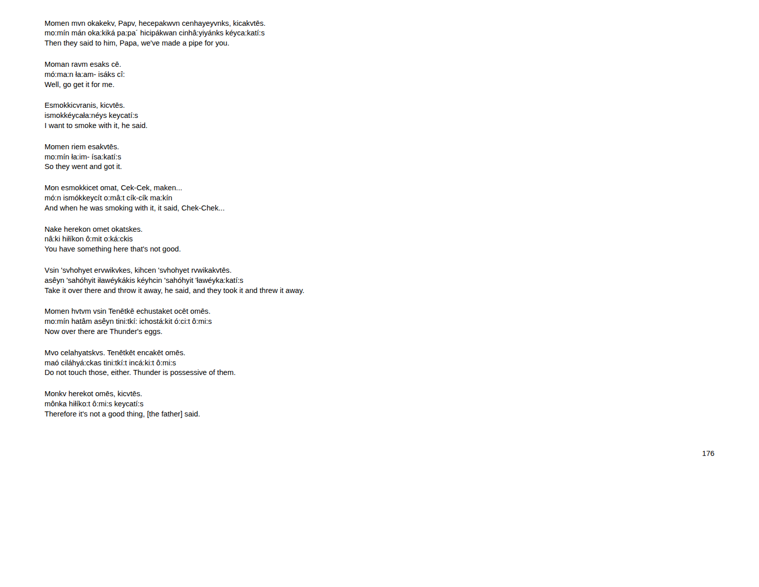Momen mvn okakekv, Papv, hecepakwvn cenhayeyvnks, kicakvtēs.
mo:mín mán oka:kiká pa:pa´ hicipákwan cinhâ:yiyánks kéyca:katí:s
Then they said to him, Papa, we've made a pipe for you.
Moman ravm esaks cē.
mó:ma:n ła:am- isáks cî:
Well, go get it for me.
Esmokkicvranis, kicvtēs.
ismokkéycała:néys keycatí:s
I want to smoke with it, he said.
Momen riem esakvtēs.
mo:mín ła:im- ísa:katí:s
So they went and got it.
Mon esmokkicet omat, Cek-Cek, maken...
mó:n ismókkeycít o:mâ:t cík-cík ma:kín
And when he was smoking with it, it said, Chek-Chek...
Nake herekon omet okatskes.
nâ:ki hiłíkon ô:mit o:ká:ckis
You have something here that's not good.
Vsin 'svhohyet ervwikvkes, kihcen 'svhohyet rvwikakvtēs.
asêyn 'sahóhyit iławéykákis kéyhcin 'sahóhyit 'ławéyka:katí:s
Take it over there and throw it away, he said, and they took it and threw it away.
Momen hvtvm vsin Tenētkē echustaket ocēt omēs.
mo:mín hatâm asêyn tini:tkí: ichostá:kit ó:ci:t ô:mi:s
Now over there are Thunder's eggs.
Mvo celahyatskvs. Tenētkēt encakēt omēs.
maó ciláhyá:ckas tini:tkí:t incá:ki:t ô:mi:s
Do not touch those, either. Thunder is possessive of them.
Monkv herekot omēs, kicvtēs.
mônka hiłíko:t ô:mi:s keycatí:s
Therefore it's not a good thing, [the father] said.
176